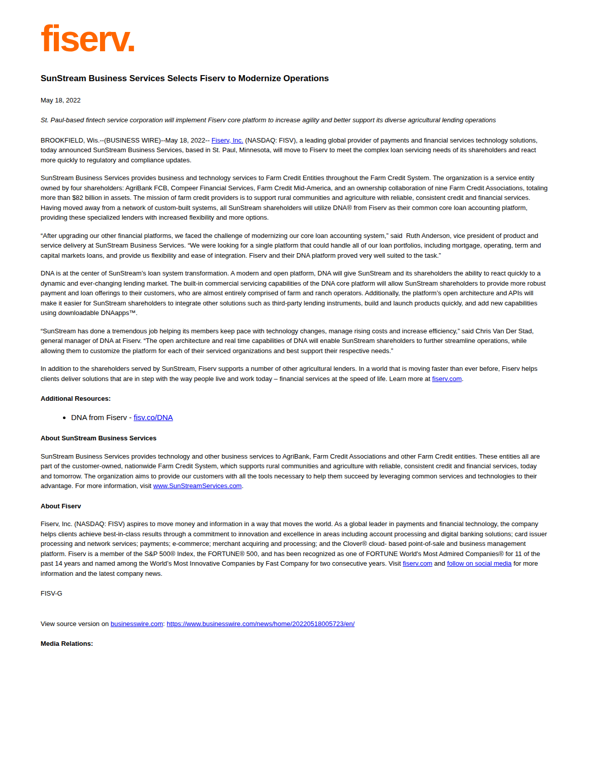fiserv.
SunStream Business Services Selects Fiserv to Modernize Operations
May 18, 2022
St. Paul-based fintech service corporation will implement Fiserv core platform to increase agility and better support its diverse agricultural lending operations
BROOKFIELD, Wis.--(BUSINESS WIRE)--May 18, 2022-- Fiserv, Inc. (NASDAQ: FISV), a leading global provider of payments and financial services technology solutions, today announced SunStream Business Services, based in St. Paul, Minnesota, will move to Fiserv to meet the complex loan servicing needs of its shareholders and react more quickly to regulatory and compliance updates.
SunStream Business Services provides business and technology services to Farm Credit Entities throughout the Farm Credit System. The organization is a service entity owned by four shareholders: AgriBank FCB, Compeer Financial Services, Farm Credit Mid-America, and an ownership collaboration of nine Farm Credit Associations, totaling more than $82 billion in assets. The mission of farm credit providers is to support rural communities and agriculture with reliable, consistent credit and financial services. Having moved away from a network of custom-built systems, all SunStream shareholders will utilize DNA® from Fiserv as their common core loan accounting platform, providing these specialized lenders with increased flexibility and more options.
“After upgrading our other financial platforms, we faced the challenge of modernizing our core loan accounting system,” said Ruth Anderson, vice president of product and service delivery at SunStream Business Services. “We were looking for a single platform that could handle all of our loan portfolios, including mortgage, operating, term and capital markets loans, and provide us flexibility and ease of integration. Fiserv and their DNA platform proved very well suited to the task.”
DNA is at the center of SunStream’s loan system transformation. A modern and open platform, DNA will give SunStream and its shareholders the ability to react quickly to a dynamic and ever-changing lending market. The built-in commercial servicing capabilities of the DNA core platform will allow SunStream shareholders to provide more robust payment and loan offerings to their customers, who are almost entirely comprised of farm and ranch operators. Additionally, the platform’s open architecture and APIs will make it easier for SunStream shareholders to integrate other solutions such as third-party lending instruments, build and launch products quickly, and add new capabilities using downloadable DNAapps™.
“SunStream has done a tremendous job helping its members keep pace with technology changes, manage rising costs and increase efficiency,” said Chris Van Der Stad, general manager of DNA at Fiserv. “The open architecture and real time capabilities of DNA will enable SunStream shareholders to further streamline operations, while allowing them to customize the platform for each of their serviced organizations and best support their respective needs.”
In addition to the shareholders served by SunStream, Fiserv supports a number of other agricultural lenders. In a world that is moving faster than ever before, Fiserv helps clients deliver solutions that are in step with the way people live and work today – financial services at the speed of life. Learn more at fiserv.com.
Additional Resources:
DNA from Fiserv - fisv.co/DNA
About SunStream Business Services
SunStream Business Services provides technology and other business services to AgriBank, Farm Credit Associations and other Farm Credit entities. These entities all are part of the customer-owned, nationwide Farm Credit System, which supports rural communities and agriculture with reliable, consistent credit and financial services, today and tomorrow. The organization aims to provide our customers with all the tools necessary to help them succeed by leveraging common services and technologies to their advantage. For more information, visit www.SunStreamServices.com.
About Fiserv
Fiserv, Inc. (NASDAQ: FISV) aspires to move money and information in a way that moves the world. As a global leader in payments and financial technology, the company helps clients achieve best-in-class results through a commitment to innovation and excellence in areas including account processing and digital banking solutions; card issuer processing and network services; payments; e-commerce; merchant acquiring and processing; and the Clover® cloud- based point-of-sale and business management platform. Fiserv is a member of the S&P 500® Index, the FORTUNE® 500, and has been recognized as one of FORTUNE World's Most Admired Companies® for 11 of the past 14 years and named among the World’s Most Innovative Companies by Fast Company for two consecutive years. Visit fiserv.com and follow on social media for more information and the latest company news.
FISV-G
View source version on businesswire.com: https://www.businesswire.com/news/home/20220518005723/en/
Media Relations: